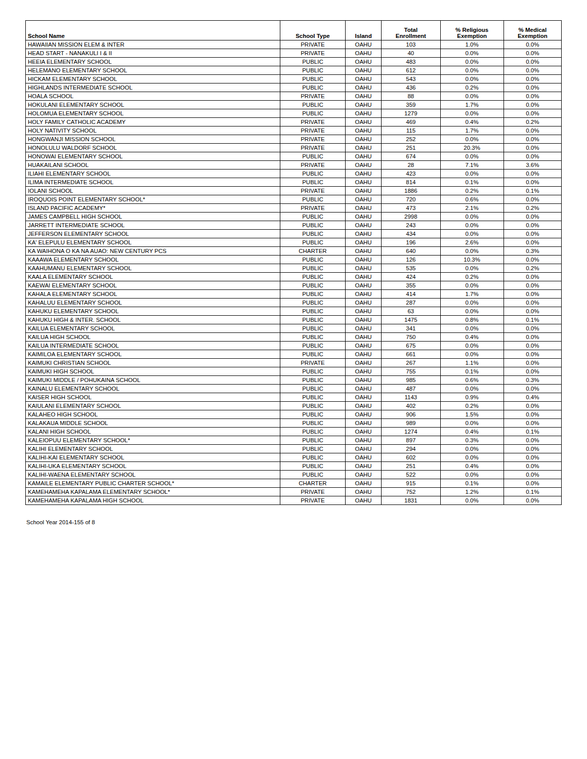| School Name | School Type | Island | Total Enrollment | % Religious Exemption | % Medical Exemption |
| --- | --- | --- | --- | --- | --- |
| HAWAIIAN MISSION ELEM & INTER | PRIVATE | OAHU | 103 | 1.0% | 0.0% |
| HEAD START - NANAKULI I & II | PRIVATE | OAHU | 40 | 0.0% | 0.0% |
| HEEIA ELEMENTARY SCHOOL | PUBLIC | OAHU | 483 | 0.0% | 0.0% |
| HELEMANO ELEMENTARY SCHOOL | PUBLIC | OAHU | 612 | 0.0% | 0.0% |
| HICKAM ELEMENTARY SCHOOL | PUBLIC | OAHU | 543 | 0.0% | 0.0% |
| HIGHLANDS INTERMEDIATE SCHOOL | PUBLIC | OAHU | 436 | 0.2% | 0.0% |
| HOALA SCHOOL | PRIVATE | OAHU | 88 | 0.0% | 0.0% |
| HOKULANI ELEMENTARY SCHOOL | PUBLIC | OAHU | 359 | 1.7% | 0.0% |
| HOLOMUA ELEMENTARY SCHOOL | PUBLIC | OAHU | 1279 | 0.0% | 0.0% |
| HOLY FAMILY CATHOLIC ACADEMY | PRIVATE | OAHU | 469 | 0.4% | 0.2% |
| HOLY NATIVITY SCHOOL | PRIVATE | OAHU | 115 | 1.7% | 0.0% |
| HONGWANJI MISSION SCHOOL | PRIVATE | OAHU | 252 | 0.0% | 0.0% |
| HONOLULU WALDORF SCHOOL | PRIVATE | OAHU | 251 | 20.3% | 0.0% |
| HONOWAI ELEMENTARY SCHOOL | PUBLIC | OAHU | 674 | 0.0% | 0.0% |
| HUAKAILANI SCHOOL | PRIVATE | OAHU | 28 | 7.1% | 3.6% |
| ILIAHI ELEMENTARY SCHOOL | PUBLIC | OAHU | 423 | 0.0% | 0.0% |
| ILIMA INTERMEDIATE SCHOOL | PUBLIC | OAHU | 814 | 0.1% | 0.0% |
| IOLANI SCHOOL | PRIVATE | OAHU | 1886 | 0.2% | 0.1% |
| IROQUOIS POINT ELEMENTARY SCHOOL* | PUBLIC | OAHU | 720 | 0.6% | 0.0% |
| ISLAND PACIFIC ACADEMY* | PRIVATE | OAHU | 473 | 2.1% | 0.2% |
| JAMES CAMPBELL HIGH SCHOOL | PUBLIC | OAHU | 2998 | 0.0% | 0.0% |
| JARRETT INTERMEDIATE SCHOOL | PUBLIC | OAHU | 243 | 0.0% | 0.0% |
| JEFFERSON ELEMENTARY SCHOOL | PUBLIC | OAHU | 434 | 0.0% | 0.0% |
| KA' ELEPULU ELEMENTARY SCHOOL | PUBLIC | OAHU | 196 | 2.6% | 0.0% |
| KA WAIHONA O KA NA AUAO: NEW CENTURY PCS | CHARTER | OAHU | 640 | 0.0% | 0.3% |
| KAAAWA ELEMENTARY SCHOOL | PUBLIC | OAHU | 126 | 10.3% | 0.0% |
| KAAHUMANU ELEMENTARY SCHOOL | PUBLIC | OAHU | 535 | 0.0% | 0.2% |
| KAALA ELEMENTARY SCHOOL | PUBLIC | OAHU | 424 | 0.2% | 0.0% |
| KAEWAI ELEMENTARY SCHOOL | PUBLIC | OAHU | 355 | 0.0% | 0.0% |
| KAHALA ELEMENTARY SCHOOL | PUBLIC | OAHU | 414 | 1.7% | 0.0% |
| KAHALUU ELEMENTARY SCHOOL | PUBLIC | OAHU | 287 | 0.0% | 0.0% |
| KAHUKU ELEMENTARY SCHOOL | PUBLIC | OAHU | 63 | 0.0% | 0.0% |
| KAHUKU HIGH & INTER. SCHOOL | PUBLIC | OAHU | 1475 | 0.8% | 0.1% |
| KAILUA ELEMENTARY SCHOOL | PUBLIC | OAHU | 341 | 0.0% | 0.0% |
| KAILUA HIGH SCHOOL | PUBLIC | OAHU | 750 | 0.4% | 0.0% |
| KAILUA INTERMEDIATE SCHOOL | PUBLIC | OAHU | 675 | 0.0% | 0.0% |
| KAIMILOA ELEMENTARY SCHOOL | PUBLIC | OAHU | 661 | 0.0% | 0.0% |
| KAIMUKI CHRISTIAN SCHOOL | PRIVATE | OAHU | 267 | 1.1% | 0.0% |
| KAIMUKI HIGH SCHOOL | PUBLIC | OAHU | 755 | 0.1% | 0.0% |
| KAIMUKI MIDDLE / POHUKAINA SCHOOL | PUBLIC | OAHU | 985 | 0.6% | 0.3% |
| KAINALU ELEMENTARY SCHOOL | PUBLIC | OAHU | 487 | 0.0% | 0.0% |
| KAISER HIGH SCHOOL | PUBLIC | OAHU | 1143 | 0.9% | 0.4% |
| KAIULANI ELEMENTARY SCHOOL | PUBLIC | OAHU | 402 | 0.2% | 0.0% |
| KALAHEO HIGH SCHOOL | PUBLIC | OAHU | 906 | 1.5% | 0.0% |
| KALAKAUA MIDDLE SCHOOL | PUBLIC | OAHU | 989 | 0.0% | 0.0% |
| KALANI HIGH SCHOOL | PUBLIC | OAHU | 1274 | 0.4% | 0.1% |
| KALEIOPUU ELEMENTARY SCHOOL* | PUBLIC | OAHU | 897 | 0.3% | 0.0% |
| KALIHI ELEMENTARY SCHOOL | PUBLIC | OAHU | 294 | 0.0% | 0.0% |
| KALIHI-KAI ELEMENTARY SCHOOL | PUBLIC | OAHU | 602 | 0.0% | 0.0% |
| KALIHI-UKA ELEMENTARY SCHOOL | PUBLIC | OAHU | 251 | 0.4% | 0.0% |
| KALIHI-WAENA ELEMENTARY SCHOOL | PUBLIC | OAHU | 522 | 0.0% | 0.0% |
| KAMAILE ELEMENTARY PUBLIC CHARTER SCHOOL* | CHARTER | OAHU | 915 | 0.1% | 0.0% |
| KAMEHAMEHA KAPALAMA ELEMENTARY SCHOOL* | PRIVATE | OAHU | 752 | 1.2% | 0.1% |
| KAMEHAMEHA KAPALAMA HIGH SCHOOL | PRIVATE | OAHU | 1831 | 0.0% | 0.0% |
School Year 2014-15 5 of 8